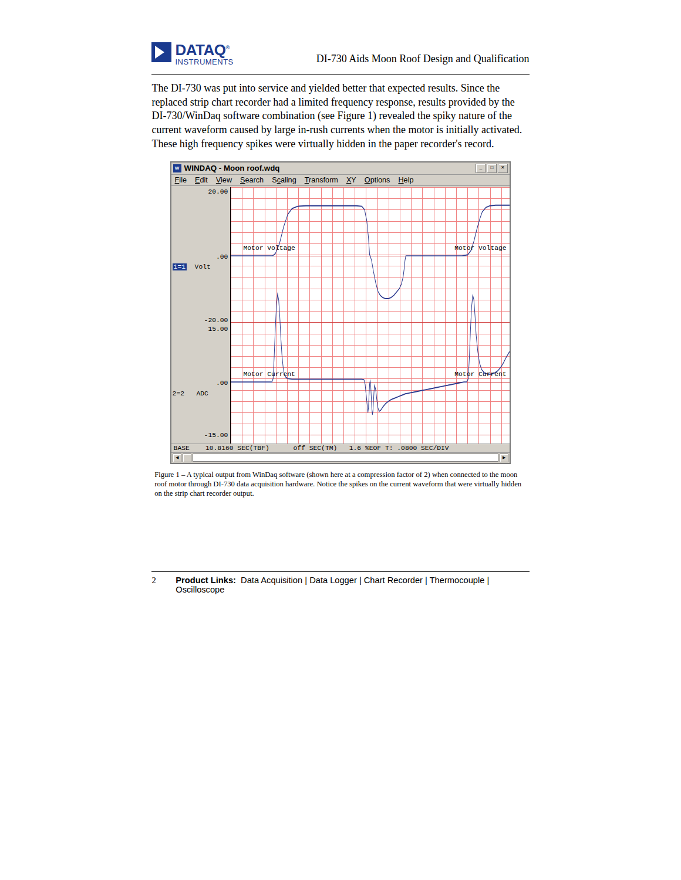DATAQ® INSTRUMENTS
DI-730 Aids Moon Roof Design and Qualification
The DI-730 was put into service and yielded better that expected results. Since the replaced strip chart recorder had a limited frequency response, results provided by the DI-730/WinDaq software combination (see Figure 1) revealed the spiky nature of the current waveform caused by large in-rush currents when the motor is initially activated. These high frequency spikes were virtually hidden in the paper recorder's record.
W WINDAQ - Moon roof.wdq
_
□
✕
File Edit View Search Scaling Transform XY Options Help
20.00
.00
1=1 Volt
-20.00
15.00
.00
2=2 ADC
-15.00
Motor Voltage
Motor Voltage
Motor Current
Motor Current
BASE 10.8160 SEC(TBF) off SEC(TM) 1.6 %EOF T: .0800 SEC/DIV
◀
▶
Figure 1 – A typical output from WinDaq software (shown here at a compression factor of 2) when connected to the moon roof motor through DI-730 data acquisition hardware. Notice the spikes on the current waveform that were virtually hidden on the strip chart recorder output.
2 Product Links: Data Acquisition | Data Logger | Chart Recorder | Thermocouple | Oscilloscope